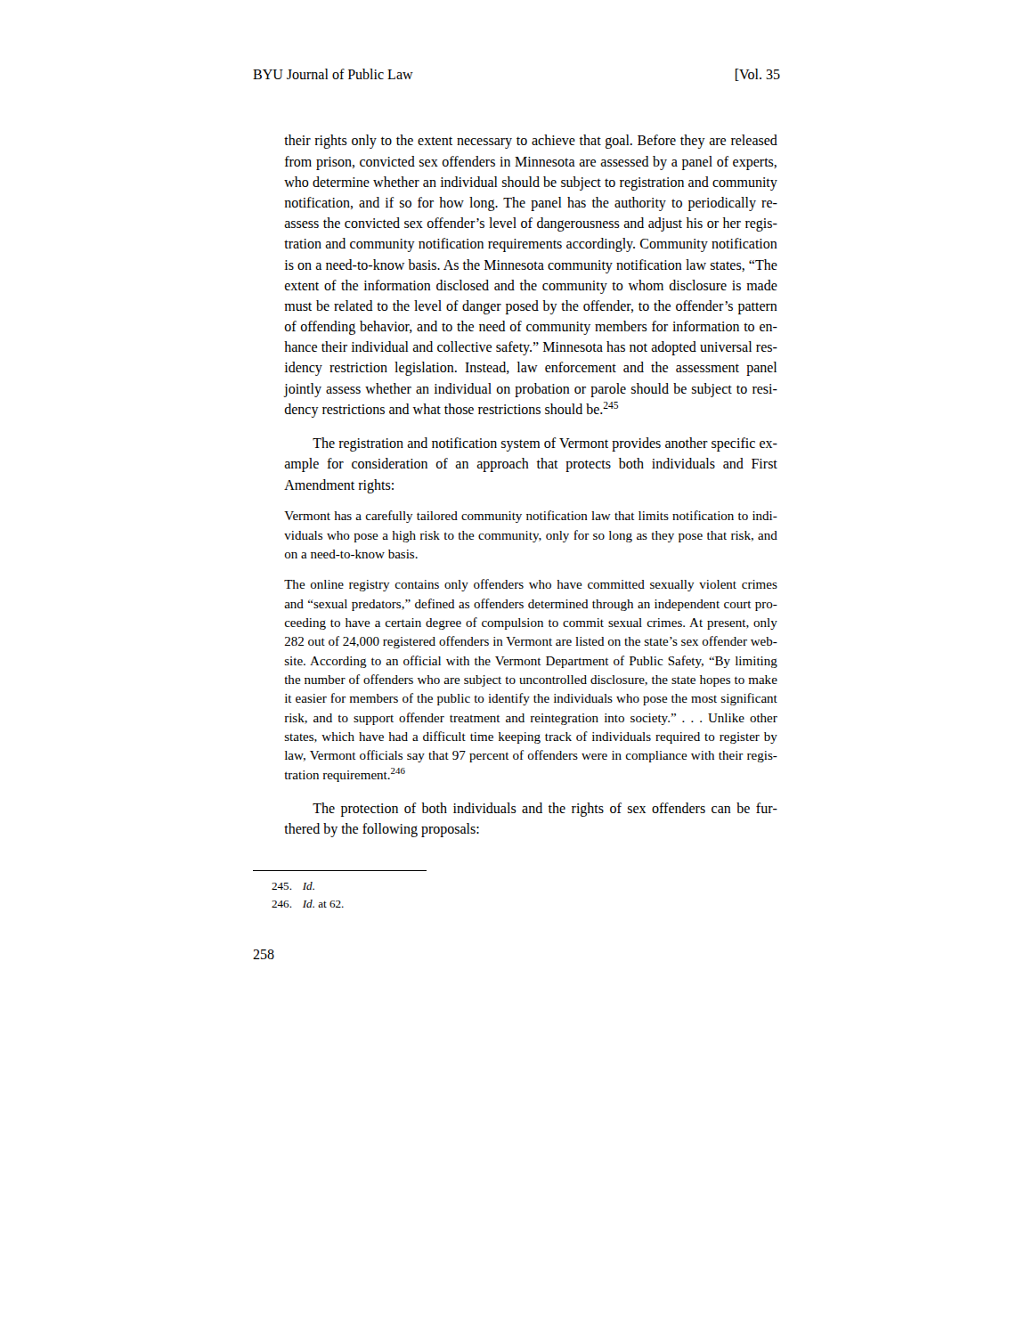BYU Journal of Public Law [Vol. 35
their rights only to the extent necessary to achieve that goal. Before they are released from prison, convicted sex offenders in Minnesota are assessed by a panel of experts, who determine whether an individual should be subject to registration and community notification, and if so for how long. The panel has the authority to periodically reassess the convicted sex offender’s level of dangerousness and adjust his or her registration and community notification requirements accordingly. Community notification is on a need-to-know basis. As the Minnesota community notification law states, “The extent of the information disclosed and the community to whom disclosure is made must be related to the level of danger posed by the offender, to the offender’s pattern of offending behavior, and to the need of community members for information to enhance their individual and collective safety.” Minnesota has not adopted universal residency restriction legislation. Instead, law enforcement and the assessment panel jointly assess whether an individual on probation or parole should be subject to residency restrictions and what those restrictions should be.245
The registration and notification system of Vermont provides another specific example for consideration of an approach that protects both individuals and First Amendment rights:
Vermont has a carefully tailored community notification law that limits notification to individuals who pose a high risk to the community, only for so long as they pose that risk, and on a need-to-know basis.
The online registry contains only offenders who have committed sexually violent crimes and “sexual predators,” defined as offenders determined through an independent court proceeding to have a certain degree of compulsion to commit sexual crimes. At present, only 282 out of 24,000 registered offenders in Vermont are listed on the state’s sex offender website. According to an official with the Vermont Department of Public Safety, “By limiting the number of offenders who are subject to uncontrolled disclosure, the state hopes to make it easier for members of the public to identify the individuals who pose the most significant risk, and to support offender treatment and reintegration into society.” . . . Unlike other states, which have had a difficult time keeping track of individuals required to register by law, Vermont officials say that 97 percent of offenders were in compliance with their registration requirement.246
The protection of both individuals and the rights of sex offenders can be furthered by the following proposals:
245. Id.
246. Id. at 62.
258